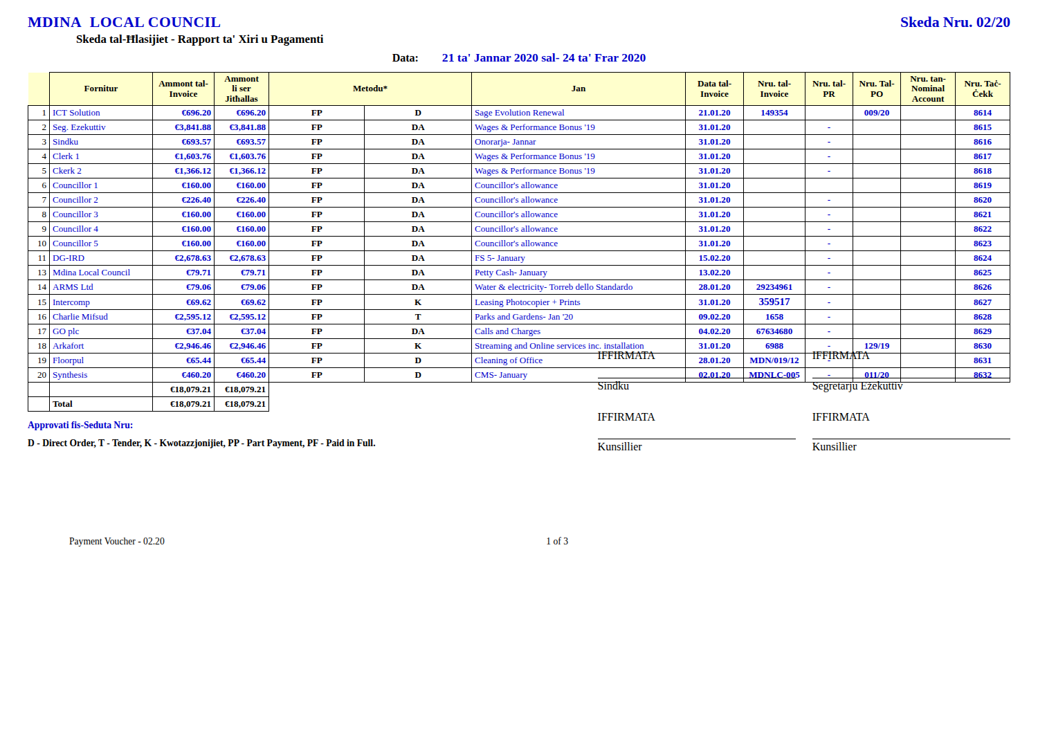MDINA LOCAL COUNCIL
Skeda tal-Ħlasijiet - Rapport ta' Xiri u Pagamenti
Skeda Nru. 02/20
Data: 21 ta' Jannar 2020 sal- 24 ta' Frar 2020
| | Fornitur | Ammont tal- Invoice | Ammont li ser Jitħallas | Metodu* | Jan | Data tal- Invoice | Nru. tal- Invoice | Nru. tal- PR | Nru. Tal- PO | Nru. tan- Nominal Account | Nru. Taċ- Ċekk |
| --- | --- | --- | --- | --- | --- | --- | --- | --- | --- | --- | --- |
| 1 | ICT Solution | €696.20 | €696.20 | FP | D | Sage Evolution Renewal | 21.01.20 | 149354 | | 009/20 | | 8614 |
| 2 | Seg. Ezekuttiv | €3,841.88 | €3,841.88 | FP | DA | Wages & Performance Bonus '19 | 31.01.20 | | - | | | 8615 |
| 3 | Sindku | €693.57 | €693.57 | FP | DA | Onorarja- Jannar | 31.01.20 | | - | | | 8616 |
| 4 | Clerk 1 | €1,603.76 | €1,603.76 | FP | DA | Wages & Performance Bonus '19 | 31.01.20 | | - | | | 8617 |
| 5 | Ckerk 2 | €1,366.12 | €1,366.12 | FP | DA | Wages & Performance Bonus '19 | 31.01.20 | | - | | | 8618 |
| 6 | Councillor 1 | €160.00 | €160.00 | FP | DA | Councillor's allowance | 31.01.20 | | | | | 8619 |
| 7 | Councillor 2 | €226.40 | €226.40 | FP | DA | Councillor's allowance | 31.01.20 | | - | | | 8620 |
| 8 | Councillor 3 | €160.00 | €160.00 | FP | DA | Councillor's allowance | 31.01.20 | | - | | | 8621 |
| 9 | Councillor 4 | €160.00 | €160.00 | FP | DA | Councillor's allowance | 31.01.20 | | - | | | 8622 |
| 10 | Councillor 5 | €160.00 | €160.00 | FP | DA | Councillor's allowance | 31.01.20 | | - | | | 8623 |
| 11 | DG-IRD | €2,678.63 | €2,678.63 | FP | DA | FS 5- January | 15.02.20 | | - | | | 8624 |
| 13 | Mdina Local Council | €79.71 | €79.71 | FP | DA | Petty Cash- January | 13.02.20 | | - | | | 8625 |
| 14 | ARMS Ltd | €79.06 | €79.06 | FP | DA | Water & electricity- Torreb dello Standardo | 28.01.20 | 29234961 | - | | | 8626 |
| 15 | Intercomp | €69.62 | €69.62 | FP | K | Leasing Photocopier + Prints | 31.01.20 | 359517 | - | | | 8627 |
| 16 | Charlie Mifsud | €2,595.12 | €2,595.12 | FP | T | Parks and Gardens- Jan '20 | 09.02.20 | 1658 | - | | | 8628 |
| 17 | GO plc | €37.04 | €37.04 | FP | DA | Calls and Charges | 04.02.20 | 67634680 | - | | | 8629 |
| 18 | Arkafort | €2,946.46 | €2,946.46 | FP | K | Streaming and Online services inc. installation | 31.01.20 | 6988 | - | 129/19 | | 8630 |
| 19 | Floorpul | €65.44 | €65.44 | FP | D | Cleaning of Office | 28.01.20 | MDN/019/12 | - | | | 8631 |
| 20 | Synthesis | €460.20 | €460.20 | FP | D | CMS- January | 02.01.20 | MDNLC-005 | - | 011/20 | | 8632 |
| | | €18,079.21 | €18,079.21 | |
| | Total | €18,079.21 | €18,079.21 | |
IFFIRMATA
Sindku
IFFIRMATA
Segretarju Eżekuttiv
Approvati fis-Seduta Nru:
D - Direct Order, T - Tender, K - Kwotazzjonijiet, PP - Part Payment, PF - Paid in Full.
IFFIRMATA
Kunsillier
IFFIRMATA
Kunsillier
Payment Voucher - 02.20
1 of 3